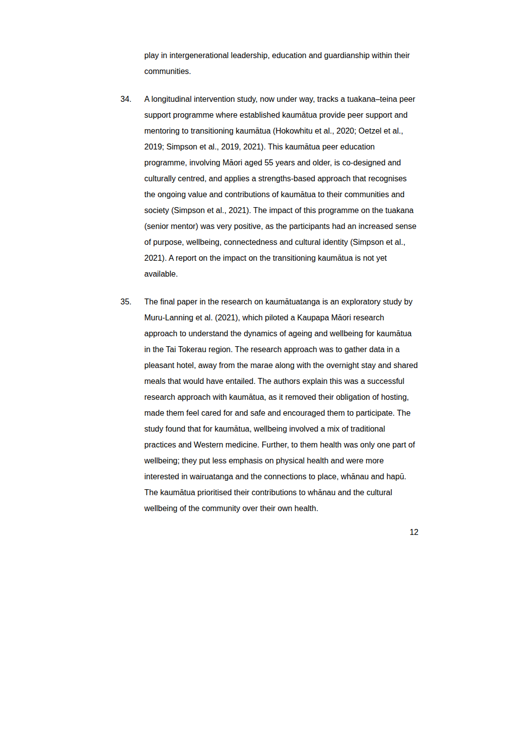play in intergenerational leadership, education and guardianship within their communities.
A longitudinal intervention study, now under way, tracks a tuakana–teina peer support programme where established kaumātua provide peer support and mentoring to transitioning kaumātua (Hokowhitu et al., 2020; Oetzel et al., 2019; Simpson et al., 2019, 2021). This kaumātua peer education programme, involving Māori aged 55 years and older, is co-designed and culturally centred, and applies a strengths-based approach that recognises the ongoing value and contributions of kaumātua to their communities and society (Simpson et al., 2021). The impact of this programme on the tuakana (senior mentor) was very positive, as the participants had an increased sense of purpose, wellbeing, connectedness and cultural identity (Simpson et al., 2021). A report on the impact on the transitioning kaumātua is not yet available.
The final paper in the research on kaumātuatanga is an exploratory study by Muru-Lanning et al. (2021), which piloted a Kaupapa Māori research approach to understand the dynamics of ageing and wellbeing for kaumātua in the Tai Tokerau region. The research approach was to gather data in a pleasant hotel, away from the marae along with the overnight stay and shared meals that would have entailed. The authors explain this was a successful research approach with kaumātua, as it removed their obligation of hosting, made them feel cared for and safe and encouraged them to participate. The study found that for kaumātua, wellbeing involved a mix of traditional practices and Western medicine. Further, to them health was only one part of wellbeing; they put less emphasis on physical health and were more interested in wairuatanga and the connections to place, whānau and hapū. The kaumātua prioritised their contributions to whānau and the cultural wellbeing of the community over their own health.
12